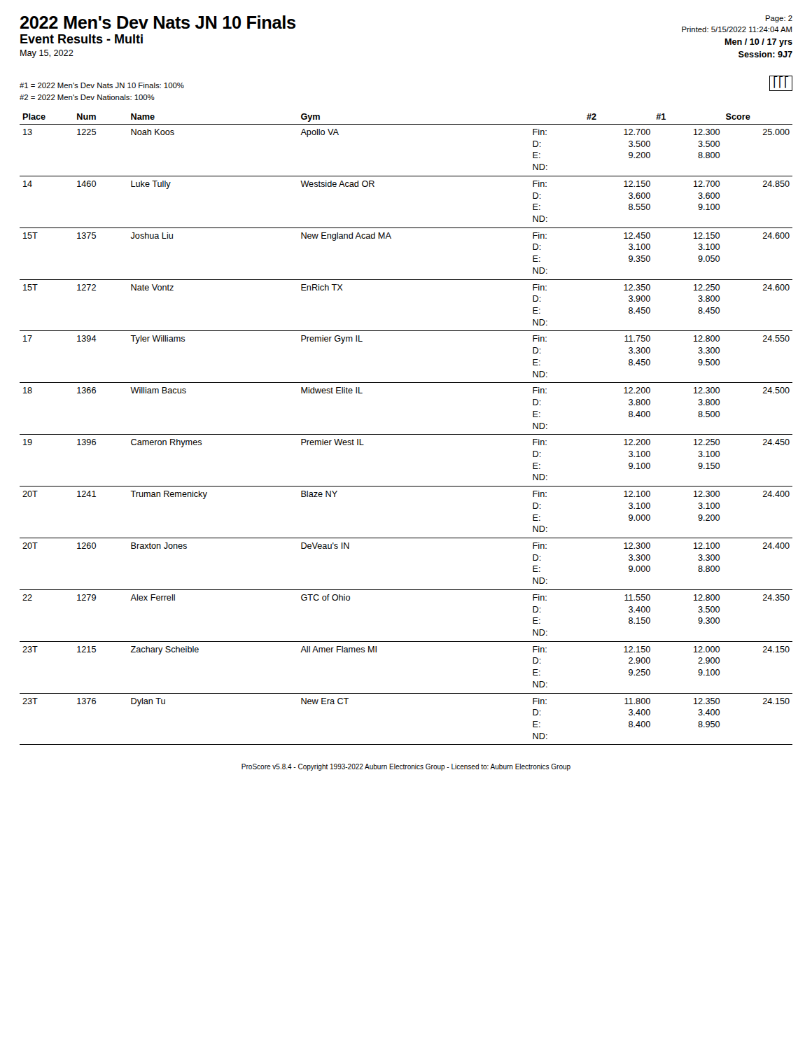Page: 2
Printed: 5/15/2022 11:24:04 AM
Men / 10 / 17 yrs
Session: 9J7
2022 Men's Dev Nats JN 10 Finals
Event Results - Multi
May 15, 2022
⎡⎡⎡
#1 = 2022 Men's Dev Nats JN 10 Finals: 100%
#2 = 2022 Men's Dev Nationals: 100%
| Place | Num | Name | Gym | | #2 | #1 | Score |
| --- | --- | --- | --- | --- | --- | --- | --- |
| 13 | 1225 | Noah Koos | Apollo VA | Fin: | 12.700 | 12.300 | 25.000 |
| | | | | D: | 3.500 | 3.500 | |
| | | | | E: | 9.200 | 8.800 | |
| | | | | ND: | | | |
| 14 | 1460 | Luke Tully | Westside Acad OR | Fin: | 12.150 | 12.700 | 24.850 |
| | | | | D: | 3.600 | 3.600 | |
| | | | | E: | 8.550 | 9.100 | |
| | | | | ND: | | | |
| 15T | 1375 | Joshua Liu | New England Acad MA | Fin: | 12.450 | 12.150 | 24.600 |
| | | | | D: | 3.100 | 3.100 | |
| | | | | E: | 9.350 | 9.050 | |
| | | | | ND: | | | |
| 15T | 1272 | Nate Vontz | EnRich TX | Fin: | 12.350 | 12.250 | 24.600 |
| | | | | D: | 3.900 | 3.800 | |
| | | | | E: | 8.450 | 8.450 | |
| | | | | ND: | | | |
| 17 | 1394 | Tyler Williams | Premier Gym IL | Fin: | 11.750 | 12.800 | 24.550 |
| | | | | D: | 3.300 | 3.300 | |
| | | | | E: | 8.450 | 9.500 | |
| | | | | ND: | | | |
| 18 | 1366 | William Bacus | Midwest Elite IL | Fin: | 12.200 | 12.300 | 24.500 |
| | | | | D: | 3.800 | 3.800 | |
| | | | | E: | 8.400 | 8.500 | |
| | | | | ND: | | | |
| 19 | 1396 | Cameron Rhymes | Premier West IL | Fin: | 12.200 | 12.250 | 24.450 |
| | | | | D: | 3.100 | 3.100 | |
| | | | | E: | 9.100 | 9.150 | |
| | | | | ND: | | | |
| 20T | 1241 | Truman Remenicky | Blaze NY | Fin: | 12.100 | 12.300 | 24.400 |
| | | | | D: | 3.100 | 3.100 | |
| | | | | E: | 9.000 | 9.200 | |
| | | | | ND: | | | |
| 20T | 1260 | Braxton Jones | DeVeau's IN | Fin: | 12.300 | 12.100 | 24.400 |
| | | | | D: | 3.300 | 3.300 | |
| | | | | E: | 9.000 | 8.800 | |
| | | | | ND: | | | |
| 22 | 1279 | Alex Ferrell | GTC of Ohio | Fin: | 11.550 | 12.800 | 24.350 |
| | | | | D: | 3.400 | 3.500 | |
| | | | | E: | 8.150 | 9.300 | |
| | | | | ND: | | | |
| 23T | 1215 | Zachary Scheible | All Amer Flames MI | Fin: | 12.150 | 12.000 | 24.150 |
| | | | | D: | 2.900 | 2.900 | |
| | | | | E: | 9.250 | 9.100 | |
| | | | | ND: | | | |
| 23T | 1376 | Dylan Tu | New Era CT | Fin: | 11.800 | 12.350 | 24.150 |
| | | | | D: | 3.400 | 3.400 | |
| | | | | E: | 8.400 | 8.950 | |
| | | | | ND: | | | |
ProScore v5.8.4 - Copyright 1993-2022 Auburn Electronics Group - Licensed to: Auburn Electronics Group